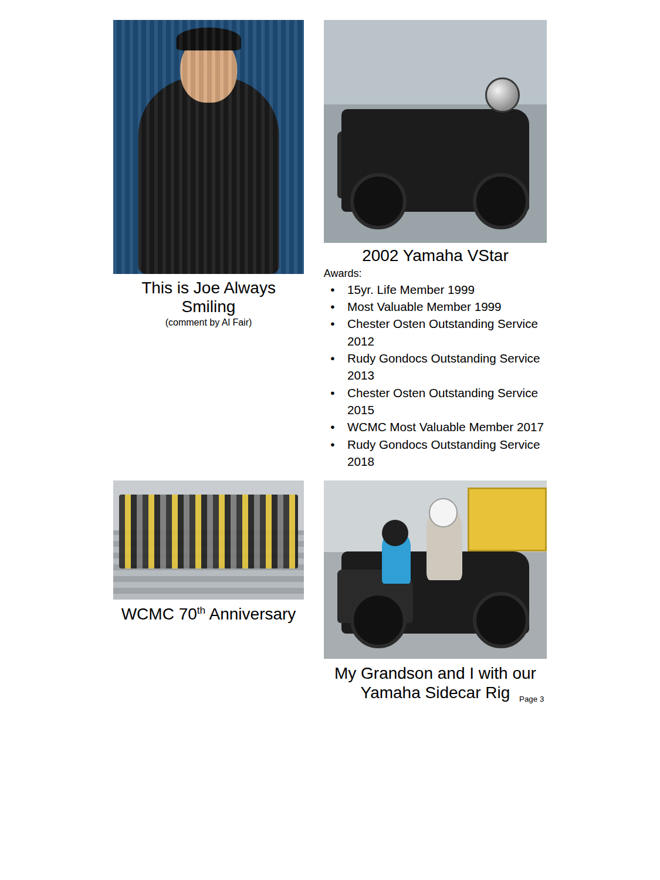This is Joe Always Smiling (comment by Al Fair)
2002 Yamaha VStar
Awards:
15yr. Life Member 1999
Most Valuable Member 1999
Chester Osten Outstanding Service 2012
Rudy Gondocs Outstanding Service 2013
Chester Osten Outstanding Service 2015
WCMC Most Valuable Member 2017
Rudy Gondocs Outstanding Service 2018
WCMC 70th Anniversary
My Grandson and I with our Yamaha Sidecar Rig
Page 3